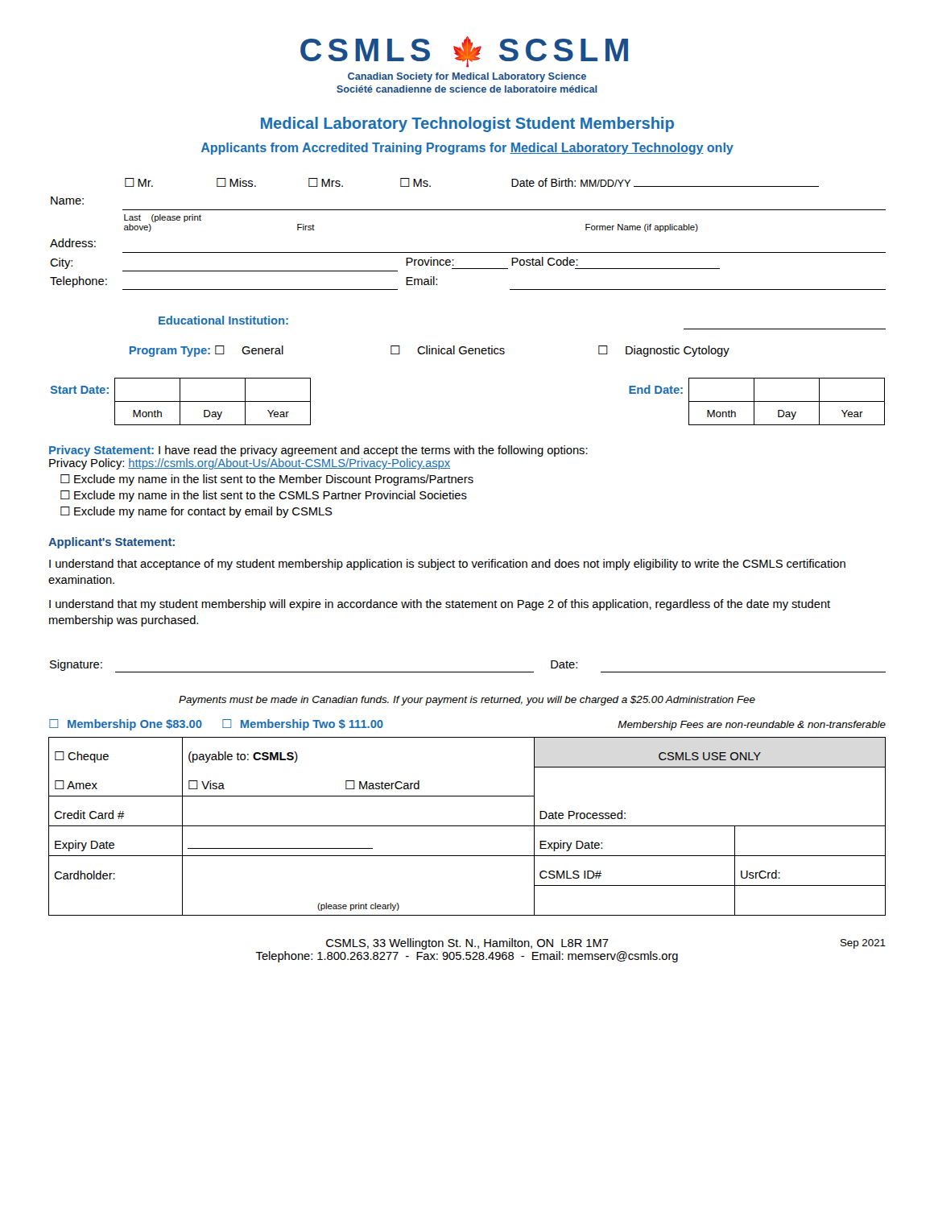CSMLS 🍁 SCSLM
Canadian Society for Medical Laboratory Science
Société canadienne de science de laboratoire médical
Medical Laboratory Technologist Student Membership
Applicants from Accredited Training Programs for Medical Laboratory Technology only
| | ☐ Mr. | ☐ Miss. | ☐ Mrs. | ☐ Ms. | Date of Birth: MM/DD/YY |
| Name: | |
| | Last (please print above) | First | Former Name (if applicable) |
| Address: | |
| City: | | Province : | Postal Code : | |
| Telephone: | | Email: | |
| | Educational Institution: | |
| Program Type: | ☐ | General | ☐ | Clinical Genetics | ☐ | Diagnostic Cytology |
| / Start Date: / / / / / / Month / Day / Year / | / End Date: / / / / / / Month / Day / Year / |
Privacy Statement: I have read the privacy agreement and accept the terms with the following options:
Privacy Policy: https://csmls.org/About-Us/About-CSMLS/Privacy-Policy.aspx
☐ Exclude my name in the list sent to the Member Discount Programs/Partners
☐ Exclude my name in the list sent to the CSMLS Partner Provincial Societies
☐ Exclude my name for contact by email by CSMLS
Applicant's Statement:
I understand that acceptance of my student membership application is subject to verification and does not imply eligibility to write the CSMLS certification examination.
I understand that my student membership will expire in accordance with the statement on Page 2 of this application, regardless of the date my student membership was purchased.
| Signature: | | Date: | |
Payments must be made in Canadian funds. If your payment is returned, you will be charged a $25.00 Administration Fee
☐ Membership One $83.00 ☐ Membership Two $ 111.00 Membership Fees are non-reundable & non-transferable
| ☐ Cheque | (payable to: CSMLS ) | CSMLS USE ONLY |
| ☐ Amex | ☐ Visa ☐ MasterCard | |
| Credit Card # | | Date Processed: |
| Expiry Date | | Expiry Date: | |
| Cardholder: | | CSMLS ID# | UsrCrd: |
| | (please print clearly) | | |
Sep 2021 CSMLS, 33 Wellington St. N., Hamilton, ON L8R 1M7
Telephone: 1.800.263.8277 - Fax: 905.528.4968 - Email: memserv@csmls.org